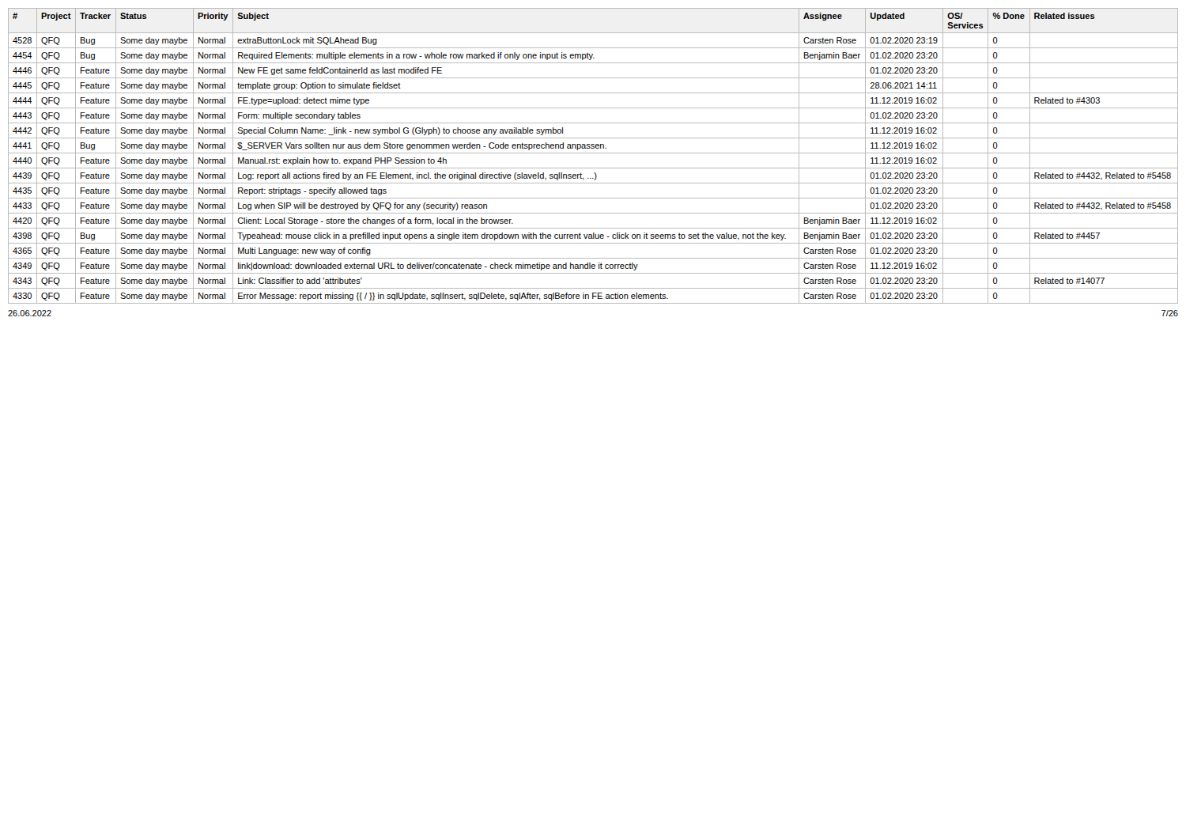| # | Project | Tracker | Status | Priority | Subject | Assignee | Updated | OS/ Services | % Done | Related issues |
| --- | --- | --- | --- | --- | --- | --- | --- | --- | --- | --- |
| 4528 | QFQ | Bug | Some day maybe | Normal | extraButtonLock mit SQLAhead Bug | Carsten Rose | 01.02.2020 23:19 | | 0 | |
| 4454 | QFQ | Bug | Some day maybe | Normal | Required Elements: multiple elements in a row - whole row marked if only one input is empty. | Benjamin Baer | 01.02.2020 23:20 | | 0 | |
| 4446 | QFQ | Feature | Some day maybe | Normal | New FE get same feldContainerId as last modifed FE | | 01.02.2020 23:20 | | 0 | |
| 4445 | QFQ | Feature | Some day maybe | Normal | template group: Option to simulate fieldset | | 28.06.2021 14:11 | | 0 | |
| 4444 | QFQ | Feature | Some day maybe | Normal | FE.type=upload: detect mime type | | 11.12.2019 16:02 | | 0 | Related to #4303 |
| 4443 | QFQ | Feature | Some day maybe | Normal | Form: multiple secondary tables | | 01.02.2020 23:20 | | 0 | |
| 4442 | QFQ | Feature | Some day maybe | Normal | Special Column Name: _link - new symbol G (Glyph) to choose any available symbol | | 11.12.2019 16:02 | | 0 | |
| 4441 | QFQ | Bug | Some day maybe | Normal | $_SERVER Vars sollten nur aus dem Store genommen werden - Code entsprechend anpassen. | | 11.12.2019 16:02 | | 0 | |
| 4440 | QFQ | Feature | Some day maybe | Normal | Manual.rst: explain how to. expand PHP Session to 4h | | 11.12.2019 16:02 | | 0 | |
| 4439 | QFQ | Feature | Some day maybe | Normal | Log: report all actions fired by an FE Element, incl. the original directive (slaveId, sqlInsert, ...) | | 01.02.2020 23:20 | | 0 | Related to #4432, Related to #5458 |
| 4435 | QFQ | Feature | Some day maybe | Normal | Report: striptags - specify allowed tags | | 01.02.2020 23:20 | | 0 | |
| 4433 | QFQ | Feature | Some day maybe | Normal | Log when SIP will be destroyed by QFQ for any (security) reason | | 01.02.2020 23:20 | | 0 | Related to #4432, Related to #5458 |
| 4420 | QFQ | Feature | Some day maybe | Normal | Client: Local Storage - store the changes of a form, local in the browser. | Benjamin Baer | 11.12.2019 16:02 | | 0 | |
| 4398 | QFQ | Bug | Some day maybe | Normal | Typeahead: mouse click in a prefilled input opens a single item dropdown with the current value - click on it seems to set the value, not the key. | Benjamin Baer | 01.02.2020 23:20 | | 0 | Related to #4457 |
| 4365 | QFQ | Feature | Some day maybe | Normal | Multi Language: new way of config | Carsten Rose | 01.02.2020 23:20 | | 0 | |
| 4349 | QFQ | Feature | Some day maybe | Normal | link/download: downloaded external URL to deliver/concatenate - check mimetipe and handle it correctly | Carsten Rose | 11.12.2019 16:02 | | 0 | |
| 4343 | QFQ | Feature | Some day maybe | Normal | Link: Classifier to add 'attributes' | Carsten Rose | 01.02.2020 23:20 | | 0 | Related to #14077 |
| 4330 | QFQ | Feature | Some day maybe | Normal | Error Message: report missing {{ / }} in sqlUpdate, sqlInsert, sqlDelete, sqlAfter, sqlBefore in FE action elements. | Carsten Rose | 01.02.2020 23:20 | | 0 | |
26.06.2022 7/26